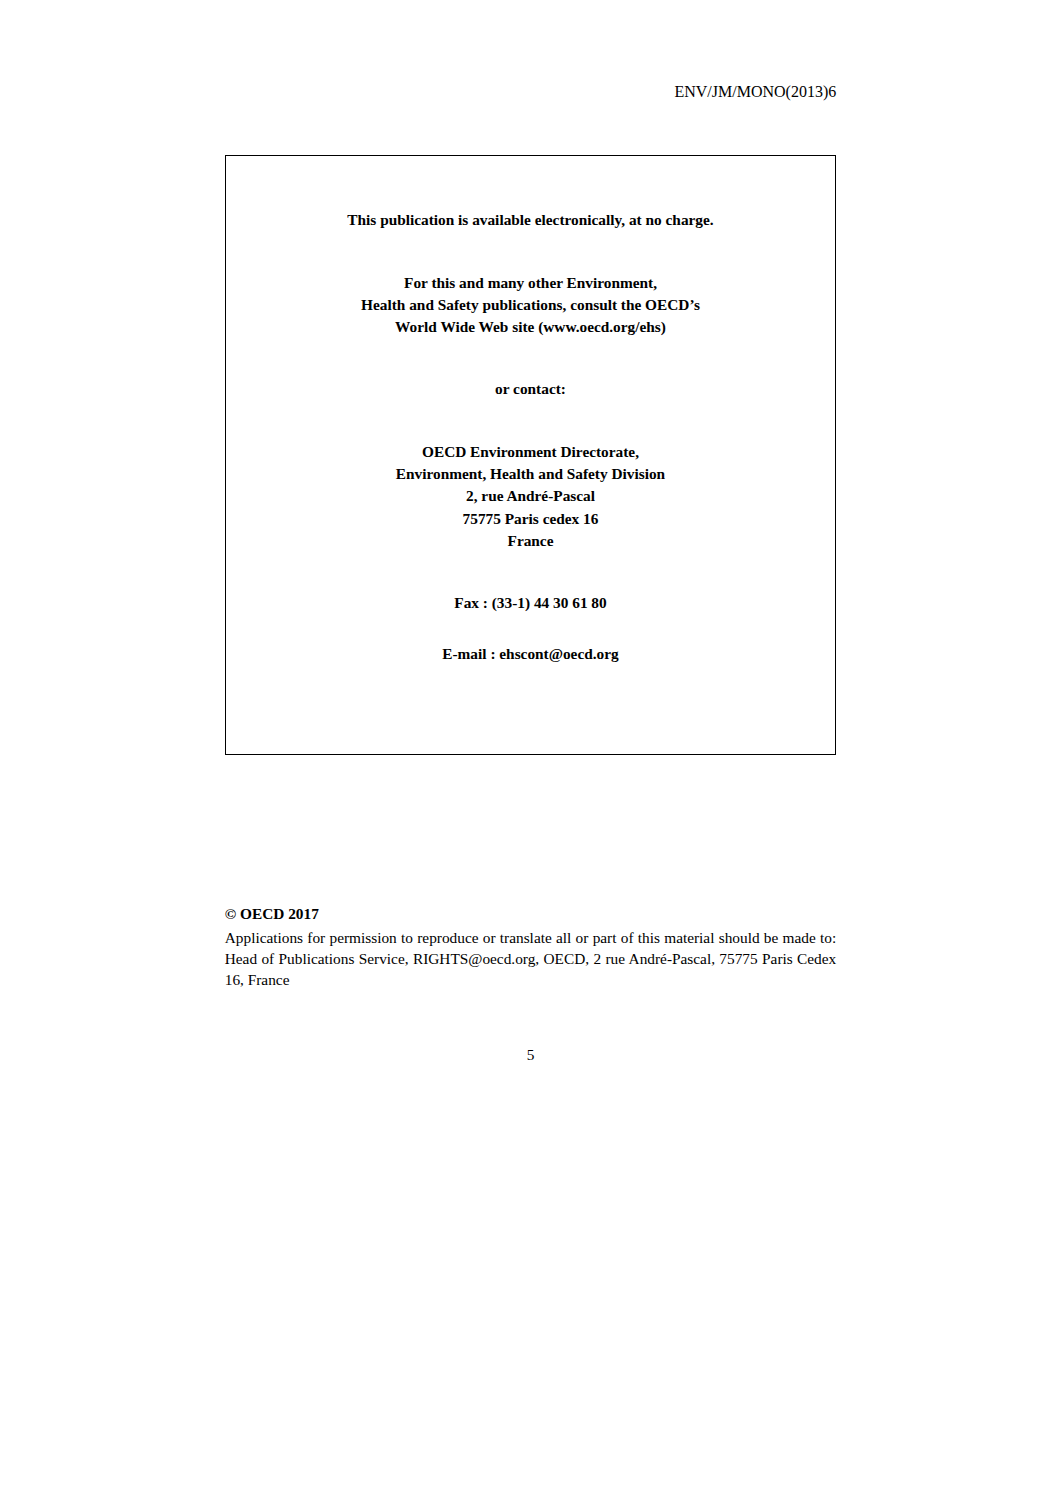ENV/JM/MONO(2013)6
This publication is available electronically, at no charge.
For this and many other Environment,
Health and Safety publications, consult the OECD’s
World Wide Web site (www.oecd.org/ehs)
or contact:
OECD Environment Directorate,
Environment, Health and Safety Division
2, rue André-Pascal
75775 Paris cedex 16
France
Fax : (33-1) 44 30 61 80
E-mail : ehscont@oecd.org
© OECD 2017
Applications for permission to reproduce or translate all or part of this material should be made to: Head of Publications Service, RIGHTS@oecd.org, OECD, 2 rue André-Pascal, 75775 Paris Cedex 16, France
5